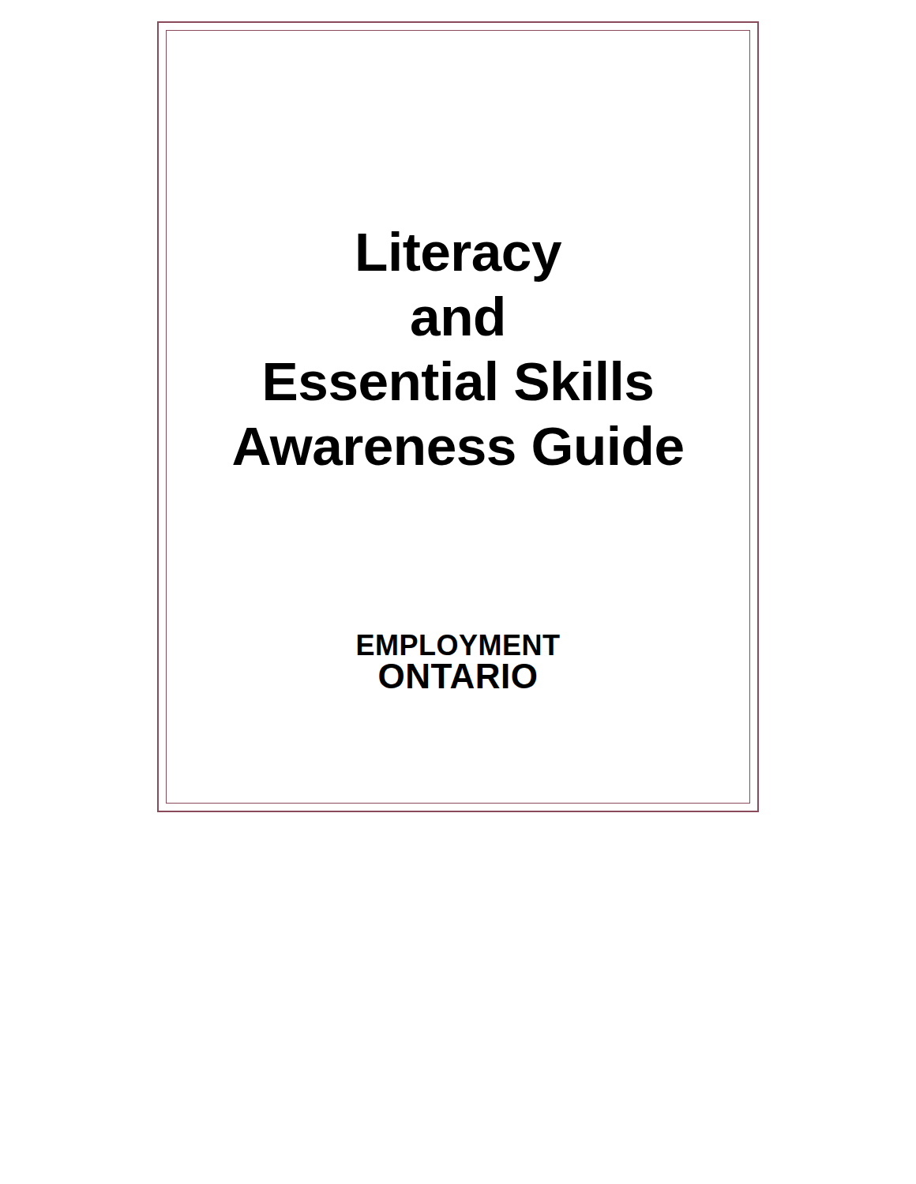Literacy
and
Essential Skills
Awareness Guide
EMPLOYMENT
ONTARIO